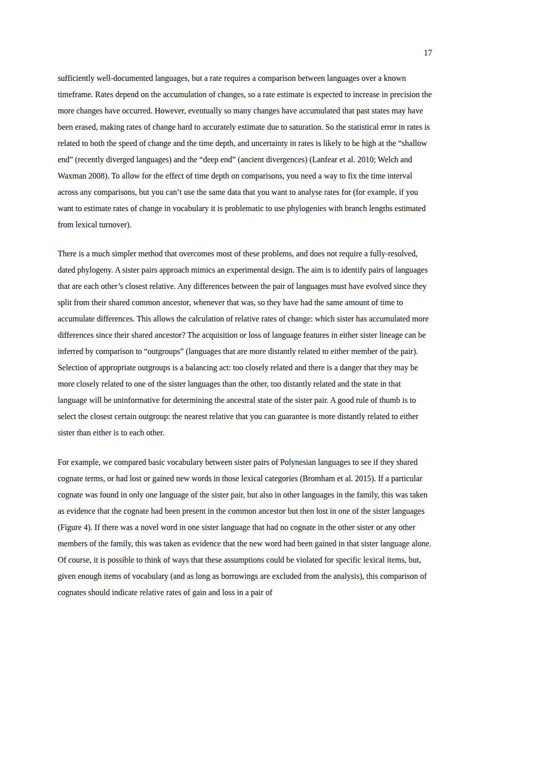17
sufficiently well-documented languages, but a rate requires a comparison between languages over a known timeframe. Rates depend on the accumulation of changes, so a rate estimate is expected to increase in precision the more changes have occurred. However, eventually so many changes have accumulated that past states may have been erased, making rates of change hard to accurately estimate due to saturation. So the statistical error in rates is related to both the speed of change and the time depth, and uncertainty in rates is likely to be high at the “shallow end” (recently diverged languages) and the “deep end” (ancient divergences) (Lanfear et al. 2010; Welch and Waxman 2008). To allow for the effect of time depth on comparisons, you need a way to fix the time interval across any comparisons, but you can’t use the same data that you want to analyse rates for (for example, if you want to estimate rates of change in vocabulary it is problematic to use phylogenies with branch lengths estimated from lexical turnover).
There is a much simpler method that overcomes most of these problems, and does not require a fully-resolved, dated phylogeny. A sister pairs approach mimics an experimental design. The aim is to identify pairs of languages that are each other’s closest relative. Any differences between the pair of languages must have evolved since they split from their shared common ancestor, whenever that was, so they have had the same amount of time to accumulate differences. This allows the calculation of relative rates of change: which sister has accumulated more differences since their shared ancestor? The acquisition or loss of language features in either sister lineage can be inferred by comparison to “outgroups” (languages that are more distantly related to either member of the pair). Selection of appropriate outgroups is a balancing act: too closely related and there is a danger that they may be more closely related to one of the sister languages than the other, too distantly related and the state in that language will be uninformative for determining the ancestral state of the sister pair. A good rule of thumb is to select the closest certain outgroup: the nearest relative that you can guarantee is more distantly related to either sister than either is to each other.
For example, we compared basic vocabulary between sister pairs of Polynesian languages to see if they shared cognate terms, or had lost or gained new words in those lexical categories (Bromham et al. 2015). If a particular cognate was found in only one language of the sister pair, but also in other languages in the family, this was taken as evidence that the cognate had been present in the common ancestor but then lost in one of the sister languages (Figure 4). If there was a novel word in one sister language that had no cognate in the other sister or any other members of the family, this was taken as evidence that the new word had been gained in that sister language alone. Of course, it is possible to think of ways that these assumptions could be violated for specific lexical items, but, given enough items of vocabulary (and as long as borrowings are excluded from the analysis), this comparison of cognates should indicate relative rates of gain and loss in a pair of